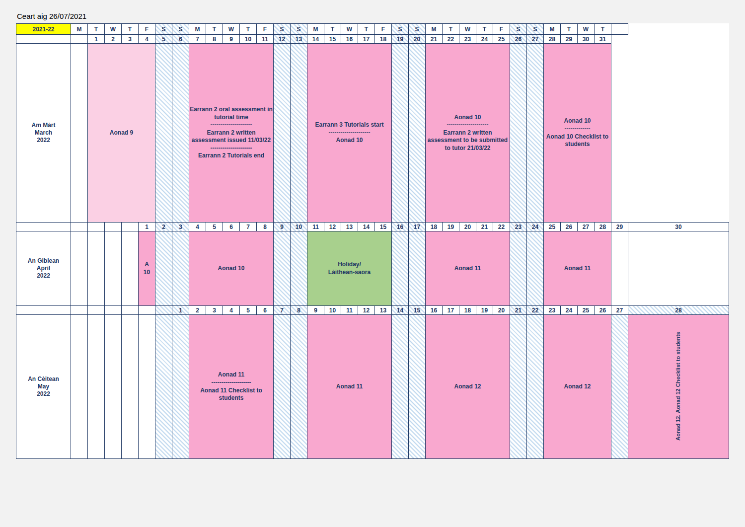Ceart aig 26/07/2021
| 2021-22 | M | T | W | T | F | S | S | M | T | W | T | F | S | S | M | T | W | T | F | S | S | M | T | W | T | F | S | S | M | T | W | T | |
| | | 1 | 2 | 3 | 4 | 5 | 6 | 7 | 8 | 9 | 10 | 11 | 12 | 13 | 14 | 15 | 16 | 17 | 18 | 19 | 20 | 21 | 22 | 23 | 24 | 25 | 26 | 27 | 28 | 29 | 30 | 31 |
| Am Màrt March 2022 | | Aonad 9 | | | Earrann 2 oral assessment in tutorial time --------------------- Earrann 2 written assessment issued 11/03/22 --------------------- Earrann 2 Tutorials end | | | Earrann 3 Tutorials start --------------------- Aonad 10 | | | Aonad 10 --------------------- Earrann 2 written assessment to be submitted to tutor 21/03/22 | | | Aonad 10 ------------- Aonad 10 Checklist to students |
| | | | | | 1 | 2 | 3 | 4 | 5 | 6 | 7 | 8 | 9 | 10 | 11 | 12 | 13 | 14 | 15 | 16 | 17 | 18 | 19 | 20 | 21 | 22 | 23 | 24 | 25 | 26 | 27 | 28 | 29 | 30 |
| An Giblean April 2022 | | | | | A 10 | | | Aonad 10 | | | Holiday/ Làithean-saora | | | Aonad 11 | | | Aonad 11 | | |
| | | | | | | | 1 | 2 | 3 | 4 | 5 | 6 | 7 | 8 | 9 | 10 | 11 | 12 | 13 | 14 | 15 | 16 | 17 | 18 | 19 | 20 | 21 | 22 | 23 | 24 | 25 | 26 | 27 | 28 |
| An Cèitean May 2022 | | | | | | | | Aonad 11 -------------------- Aonad 11 Checklist to students | | | Aonad 11 | | | Aonad 12 | | | Aonad 12 | | Aonad 12. Aonad 12 Checklist to students |